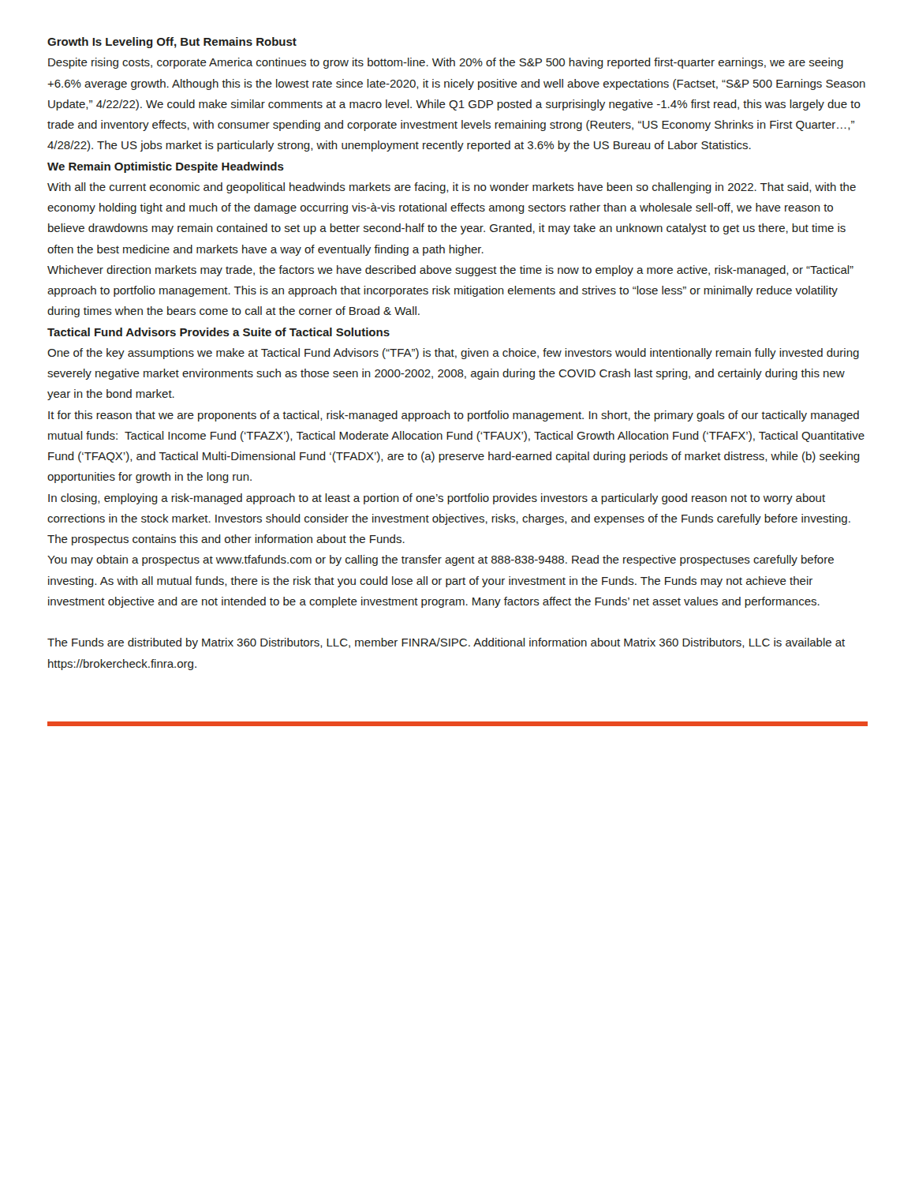Growth Is Leveling Off, But Remains Robust
Despite rising costs, corporate America continues to grow its bottom-line. With 20% of the S&P 500 having reported first-quarter earnings, we are seeing +6.6% average growth. Although this is the lowest rate since late-2020, it is nicely positive and well above expectations (Factset, “S&P 500 Earnings Season Update,” 4/22/22). We could make similar comments at a macro level. While Q1 GDP posted a surprisingly negative -1.4% first read, this was largely due to trade and inventory effects, with consumer spending and corporate investment levels remaining strong (Reuters, “US Economy Shrinks in First Quarter…,” 4/28/22). The US jobs market is particularly strong, with unemployment recently reported at 3.6% by the US Bureau of Labor Statistics.
We Remain Optimistic Despite Headwinds
With all the current economic and geopolitical headwinds markets are facing, it is no wonder markets have been so challenging in 2022. That said, with the economy holding tight and much of the damage occurring vis-à-vis rotational effects among sectors rather than a wholesale sell-off, we have reason to believe drawdowns may remain contained to set up a better second-half to the year. Granted, it may take an unknown catalyst to get us there, but time is often the best medicine and markets have a way of eventually finding a path higher.
Whichever direction markets may trade, the factors we have described above suggest the time is now to employ a more active, risk-managed, or “Tactical” approach to portfolio management. This is an approach that incorporates risk mitigation elements and strives to “lose less” or minimally reduce volatility during times when the bears come to call at the corner of Broad & Wall.
Tactical Fund Advisors Provides a Suite of Tactical Solutions
One of the key assumptions we make at Tactical Fund Advisors (“TFA”) is that, given a choice, few investors would intentionally remain fully invested during severely negative market environments such as those seen in 2000-2002, 2008, again during the COVID Crash last spring, and certainly during this new year in the bond market.
It for this reason that we are proponents of a tactical, risk-managed approach to portfolio management. In short, the primary goals of our tactically managed mutual funds: Tactical Income Fund (‘TFAZX’), Tactical Moderate Allocation Fund (‘TFAUX’), Tactical Growth Allocation Fund (‘TFAFX’), Tactical Quantitative Fund (‘TFAQX’), and Tactical Multi-Dimensional Fund ‘(TFADX’), are to (a) preserve hard-earned capital during periods of market distress, while (b) seeking opportunities for growth in the long run.
In closing, employing a risk-managed approach to at least a portion of one’s portfolio provides investors a particularly good reason not to worry about corrections in the stock market. Investors should consider the investment objectives, risks, charges, and expenses of the Funds carefully before investing. The prospectus contains this and other information about the Funds.
You may obtain a prospectus at www.tfafunds.com or by calling the transfer agent at 888-838-9488. Read the respective prospectuses carefully before investing. As with all mutual funds, there is the risk that you could lose all or part of your investment in the Funds. The Funds may not achieve their investment objective and are not intended to be a complete investment program. Many factors affect the Funds’ net asset values and performances.
The Funds are distributed by Matrix 360 Distributors, LLC, member FINRA/SIPC. Additional information about Matrix 360 Distributors, LLC is available at https://brokercheck.finra.org.